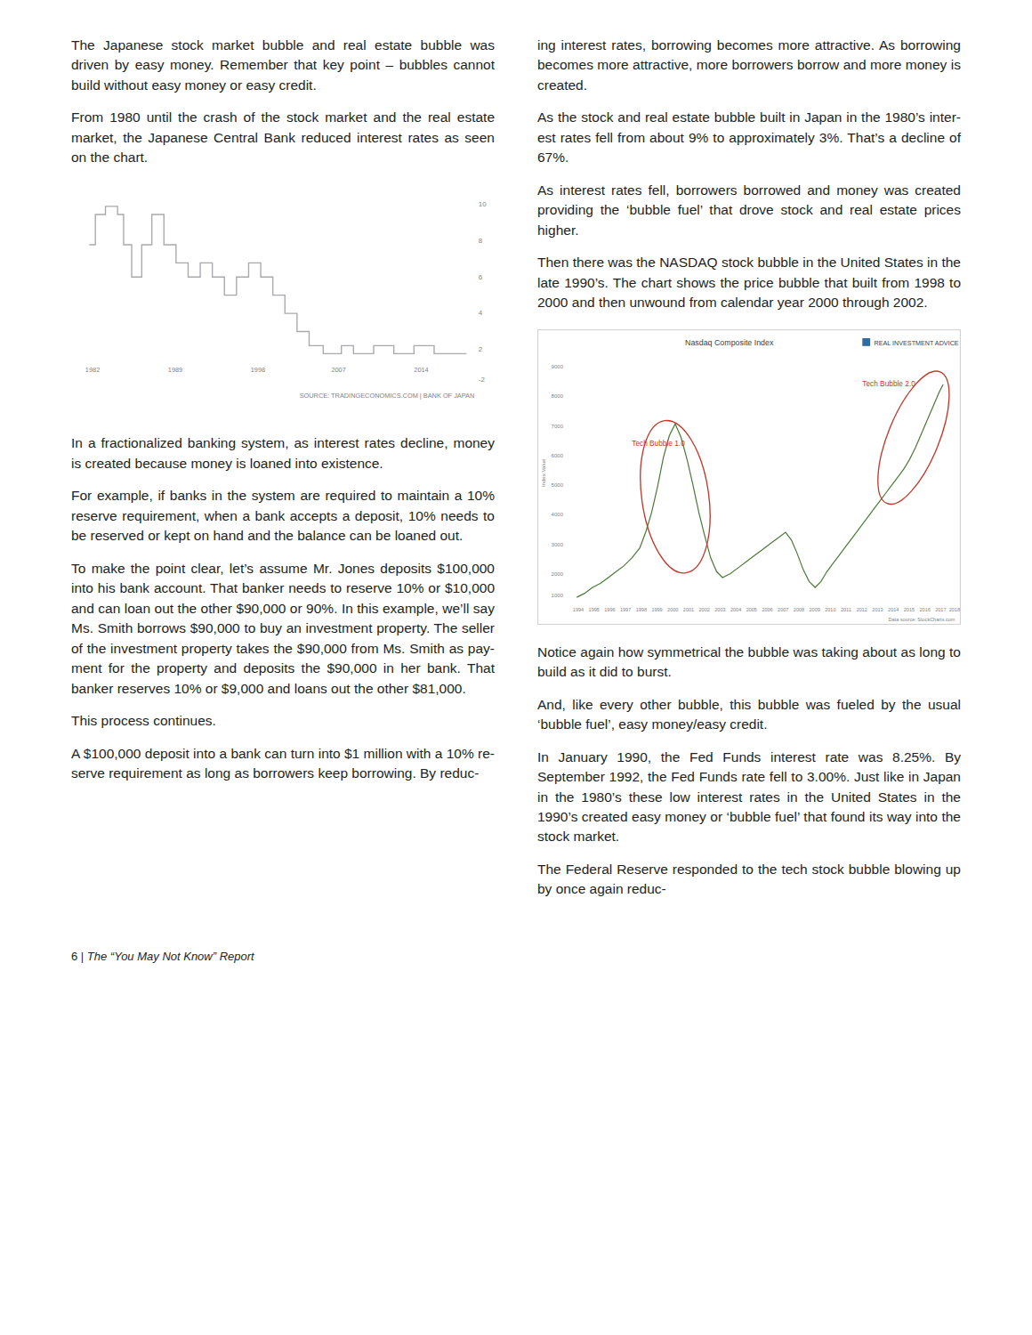The Japanese stock market bubble and real estate bubble was driven by easy money. Remember that key point – bubbles cannot build without easy money or easy credit.
From 1980 until the crash of the stock market and the real estate market, the Japanese Central Bank reduced interest rates as seen on the chart.
10 8 6 4 2 -2 1982 1989 1998 2007 2014 SOURCE: TRADINGECONOMICS.COM | BANK OF JAPAN
In a fractionalized banking system, as interest rates decline, money is created because money is loaned into existence.
For example, if banks in the system are required to maintain a 10% reserve requirement, when a bank accepts a deposit, 10% needs to be reserved or kept on hand and the balance can be loaned out.
To make the point clear, let’s assume Mr. Jones deposits $100,000 into his bank account. That banker needs to reserve 10% or $10,000 and can loan out the other $90,000 or 90%. In this example, we’ll say Ms. Smith borrows $90,000 to buy an investment property. The seller of the investment property takes the $90,000 from Ms. Smith as payment for the property and deposits the $90,000 in her bank. That banker reserves 10% or $9,000 and loans out the other $81,000.
This process continues.
A $100,000 deposit into a bank can turn into $1 million with a 10% reserve requirement as long as borrowers keep borrowing. By reduc-
ing interest rates, borrowing becomes more attractive. As borrowing becomes more attractive, more borrowers borrow and more money is created.
As the stock and real estate bubble built in Japan in the 1980’s interest rates fell from about 9% to approximately 3%. That’s a decline of 67%.
As interest rates fell, borrowers borrowed and money was created providing the ‘bubble fuel’ that drove stock and real estate prices higher.
Then there was the NASDAQ stock bubble in the United States in the late 1990’s. The chart shows the price bubble that built from 1998 to 2000 and then unwound from calendar year 2000 through 2002.
Nasdaq Composite Index REAL INVESTMENT ADVICE 9000 8000 7000 6000 5000 4000 3000 2000 1000 Index Value Tech Bubble 1.0 Tech Bubble 2.0 1994 1995 1996 1997 1998 1999 2000 2001 2002 2003 2004 2005 2006 2007 2008 2009 2010 2011 2012 2013 2014 2015 2016 2017 2018 Data source: StockCharts.com
Notice again how symmetrical the bubble was taking about as long to build as it did to burst.
And, like every other bubble, this bubble was fueled by the usual ‘bubble fuel’, easy money/easy credit.
In January 1990, the Fed Funds interest rate was 8.25%. By September 1992, the Fed Funds rate fell to 3.00%. Just like in Japan in the 1980’s these low interest rates in the United States in the 1990’s created easy money or ‘bubble fuel’ that found its way into the stock market.
The Federal Reserve responded to the tech stock bubble blowing up by once again reduc-
6 | The “You May Not Know” Report